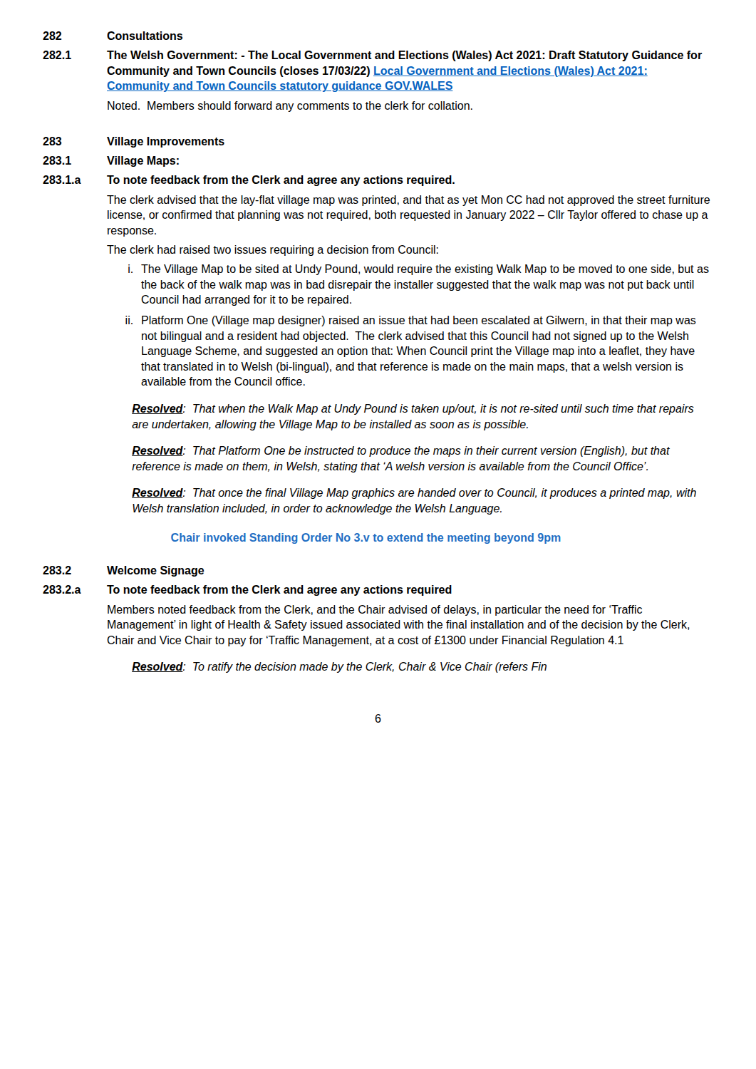282
Consultations
282.1
The Welsh Government: - The Local Government and Elections (Wales) Act 2021: Draft Statutory Guidance for Community and Town Councils (closes 17/03/22) Local Government and Elections (Wales) Act 2021: Community and Town Councils statutory guidance GOV.WALES
Noted. Members should forward any comments to the clerk for collation.
283
Village Improvements
283.1
Village Maps:
283.1.a
To note feedback from the Clerk and agree any actions required.
The clerk advised that the lay-flat village map was printed, and that as yet Mon CC had not approved the street furniture license, or confirmed that planning was not required, both requested in January 2022 – Cllr Taylor offered to chase up a response.
The clerk had raised two issues requiring a decision from Council:
The Village Map to be sited at Undy Pound, would require the existing Walk Map to be moved to one side, but as the back of the walk map was in bad disrepair the installer suggested that the walk map was not put back until Council had arranged for it to be repaired.
Platform One (Village map designer) raised an issue that had been escalated at Gilwern, in that their map was not bilingual and a resident had objected. The clerk advised that this Council had not signed up to the Welsh Language Scheme, and suggested an option that: When Council print the Village map into a leaflet, they have that translated in to Welsh (bi-lingual), and that reference is made on the main maps, that a welsh version is available from the Council office.
Resolved: That when the Walk Map at Undy Pound is taken up/out, it is not re-sited until such time that repairs are undertaken, allowing the Village Map to be installed as soon as is possible.
Resolved: That Platform One be instructed to produce the maps in their current version (English), but that reference is made on them, in Welsh, stating that ‘A welsh version is available from the Council Office’.
Resolved: That once the final Village Map graphics are handed over to Council, it produces a printed map, with Welsh translation included, in order to acknowledge the Welsh Language.
Chair invoked Standing Order No 3.v to extend the meeting beyond 9pm
283.2
Welcome Signage
283.2.a
To note feedback from the Clerk and agree any actions required
Members noted feedback from the Clerk, and the Chair advised of delays, in particular the need for ‘Traffic Management’ in light of Health & Safety issued associated with the final installation and of the decision by the Clerk, Chair and Vice Chair to pay for ‘Traffic Management, at a cost of £1300 under Financial Regulation 4.1
Resolved: To ratify the decision made by the Clerk, Chair & Vice Chair (refers Fin
6